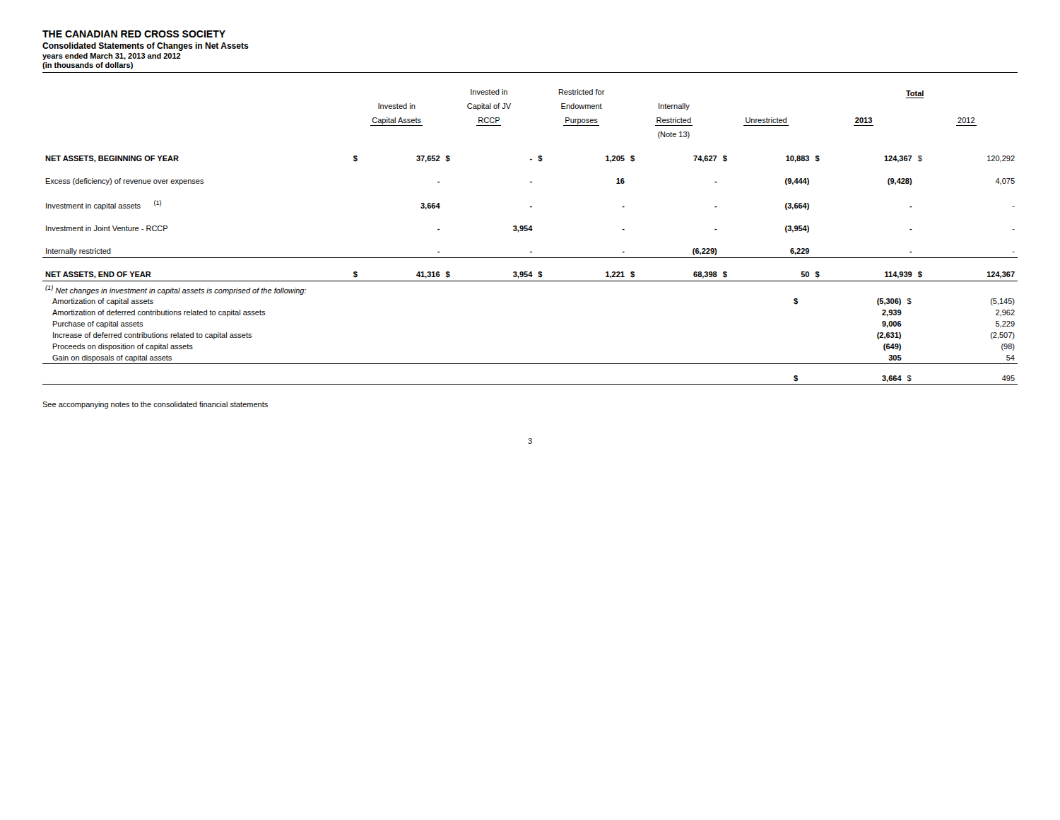THE CANADIAN RED CROSS SOCIETY
Consolidated Statements of Changes in Net Assets
years ended March 31, 2013 and 2012
(in thousands of dollars)
| | | Invested in | Restricted for | | | Total |
| --- | --- | --- | --- | --- | --- | --- |
| | Invested in | Capital of JV | Endowment | Internally | | | |
| | Capital Assets | RCCP | Purposes | Restricted | Unrestricted | 2013 | 2012 |
| | | | | (Note 13) | | | |
| NET ASSETS, BEGINNING OF YEAR | $ | 37,652 | $ | - | $ | 1,205 | $ | 74,627 | $ | 10,883 | $ | 124,367 | $ | 120,292 |
| Excess (deficiency) of revenue over expenses | | - | | - | | 16 | | - | | (9,444) | | (9,428) | | 4,075 |
| Investment in capital assets (1) | | 3,664 | | - | | - | | - | | (3,664) | | - | | - |
| Investment in Joint Venture - RCCP | | - | | 3,954 | | - | | - | | (3,954) | | - | | - |
| Internally restricted | | - | | - | | - | | (6,229) | | 6,229 | | - | | - |
| NET ASSETS, END OF YEAR | $ | 41,316 | $ | 3,954 | $ | 1,221 | $ | 68,398 | $ | 50 | $ | 114,939 | $ | 124,367 |
| (1) Net changes in investment in capital assets is comprised of the following: |
| Amortization of capital assets | $ | (5,306) | $ | (5,145) |
| Amortization of deferred contributions related to capital assets | | 2,939 | | 2,962 |
| Purchase of capital assets | | 9,006 | | 5,229 |
| Increase of deferred contributions related to capital assets | | (2,631) | | (2,507) |
| Proceeds on disposition of capital assets | | (649) | | (98) |
| Gain on disposals of capital assets | | 305 | | 54 |
| | $ | 3,664 | $ | 495 |
See accompanying notes to the consolidated financial statements
3